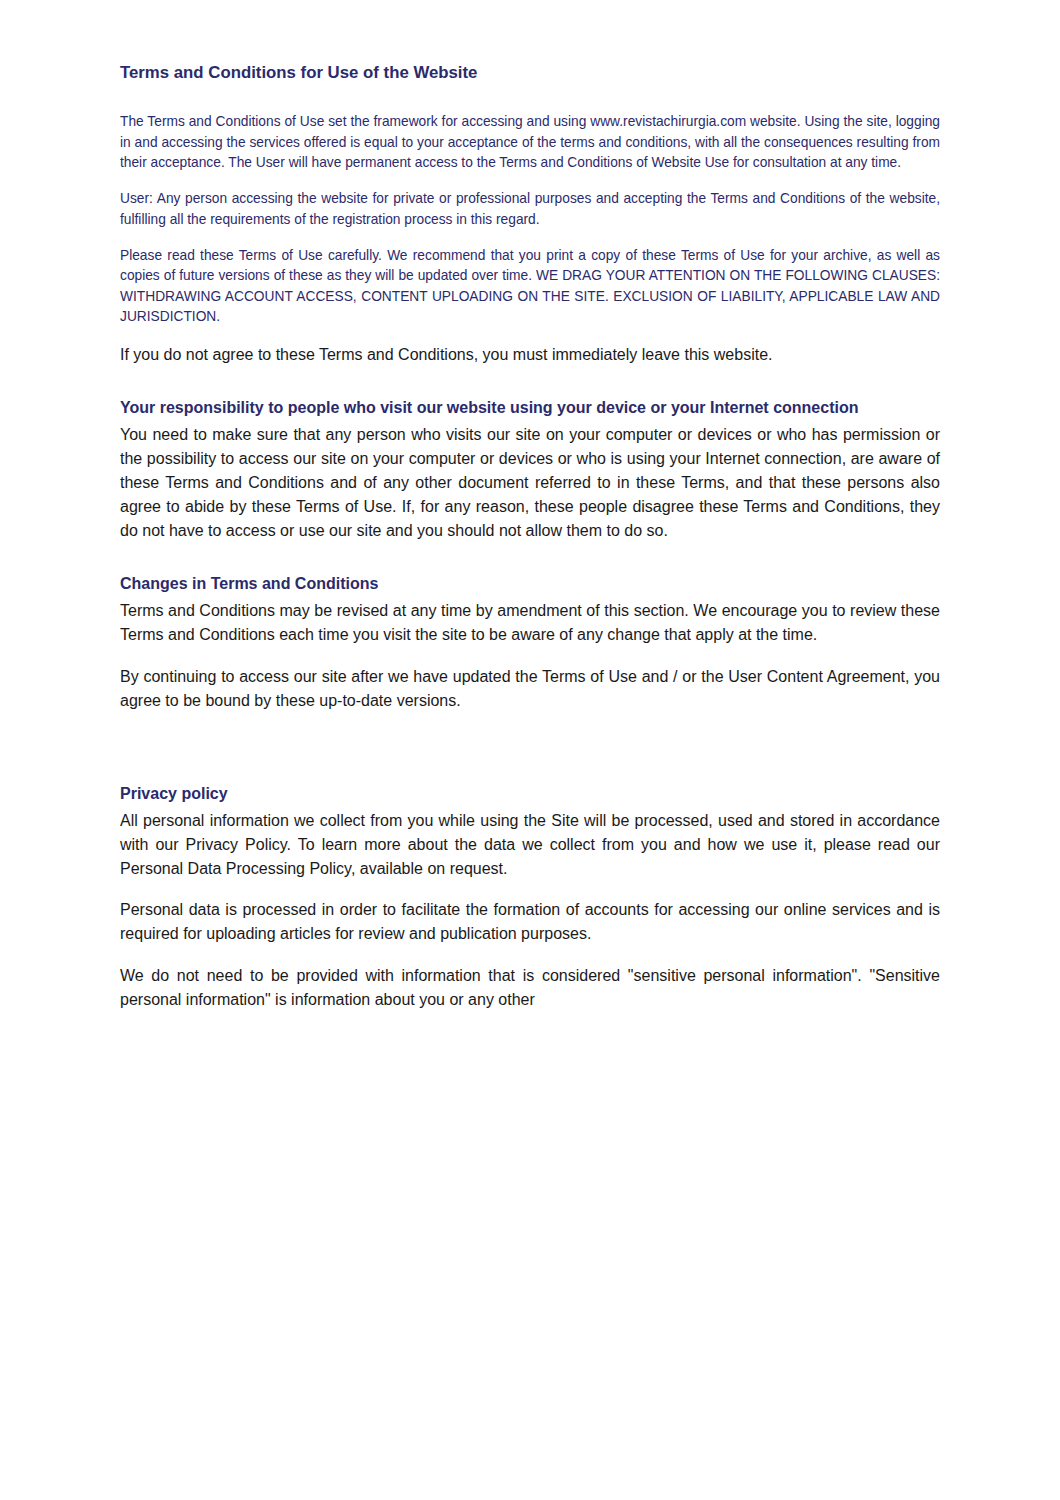Terms and Conditions for Use of the Website
The Terms and Conditions of Use set the framework for accessing and using www.revistachirurgia.com website. Using the site, logging in and accessing the services offered is equal to your acceptance of the terms and conditions, with all the consequences resulting from their acceptance. The User will have permanent access to the Terms and Conditions of Website Use for consultation at any time.
User: Any person accessing the website for private or professional purposes and accepting the Terms and Conditions of the website, fulfilling all the requirements of the registration process in this regard.
Please read these Terms of Use carefully. We recommend that you print a copy of these Terms of Use for your archive, as well as copies of future versions of these as they will be updated over time. WE DRAG YOUR ATTENTION ON THE FOLLOWING CLAUSES: WITHDRAWING ACCOUNT ACCESS, CONTENT UPLOADING ON THE SITE. EXCLUSION OF LIABILITY, APPLICABLE LAW AND JURISDICTION.
If you do not agree to these Terms and Conditions, you must immediately leave this website.
Your responsibility to people who visit our website using your device or your Internet connection
You need to make sure that any person who visits our site on your computer or devices or who has permission or the possibility to access our site on your computer or devices or who is using your Internet connection, are aware of these Terms and Conditions and of any other document referred to in these Terms, and that these persons also agree to abide by these Terms of Use. If, for any reason, these people disagree these Terms and Conditions, they do not have to access or use our site and you should not allow them to do so.
Changes in Terms and Conditions
Terms and Conditions may be revised at any time by amendment of this section. We encourage you to review these Terms and Conditions each time you visit the site to be aware of any change that apply at the time.
By continuing to access our site after we have updated the Terms of Use and / or the User Content Agreement, you agree to be bound by these up-to-date versions.
Privacy policy
All personal information we collect from you while using the Site will be processed, used and stored in accordance with our Privacy Policy. To learn more about the data we collect from you and how we use it, please read our Personal Data Processing Policy, available on request.
Personal data is processed in order to facilitate the formation of accounts for accessing our online services and is required for uploading articles for review and publication purposes.
We do not need to be provided with information that is considered "sensitive personal information". "Sensitive personal information" is information about you or any other